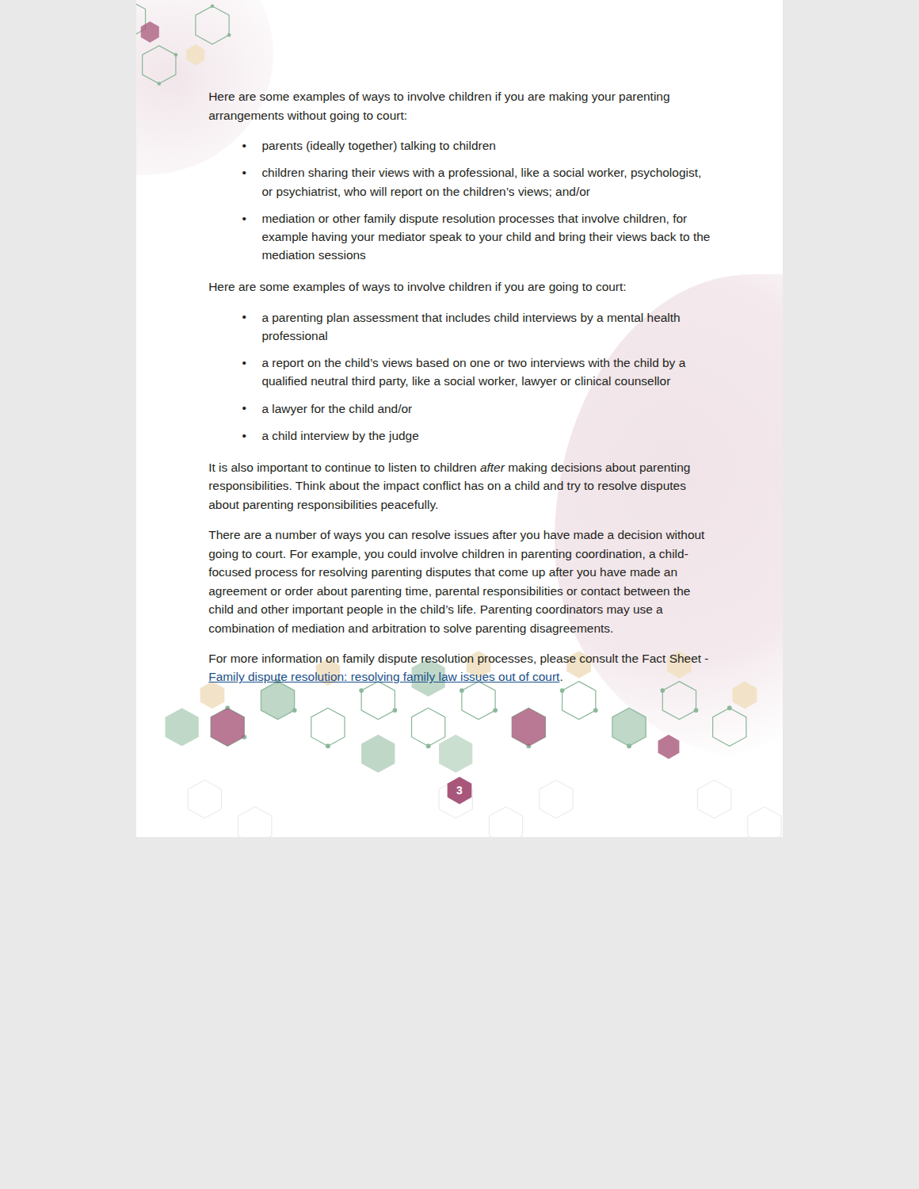Here are some examples of ways to involve children if you are making your parenting arrangements without going to court:
parents (ideally together) talking to children
children sharing their views with a professional, like a social worker, psychologist, or psychiatrist, who will report on the children’s views; and/or
mediation or other family dispute resolution processes that involve children, for example having your mediator speak to your child and bring their views back to the mediation sessions
Here are some examples of ways to involve children if you are going to court:
a parenting plan assessment that includes child interviews by a mental health professional
a report on the child’s views based on one or two interviews with the child by a qualified neutral third party, like a social worker, lawyer or clinical counsellor
a lawyer for the child and/or
a child interview by the judge
It is also important to continue to listen to children after making decisions about parenting responsibilities. Think about the impact conflict has on a child and try to resolve disputes about parenting responsibilities peacefully.
There are a number of ways you can resolve issues after you have made a decision without going to court. For example, you could involve children in parenting coordination, a child-focused process for resolving parenting disputes that come up after you have made an agreement or order about parenting time, parental responsibilities or contact between the child and other important people in the child’s life. Parenting coordinators may use a combination of mediation and arbitration to solve parenting disagreements.
For more information on family dispute resolution processes, please consult the Fact Sheet - Family dispute resolution: resolving family law issues out of court.
3